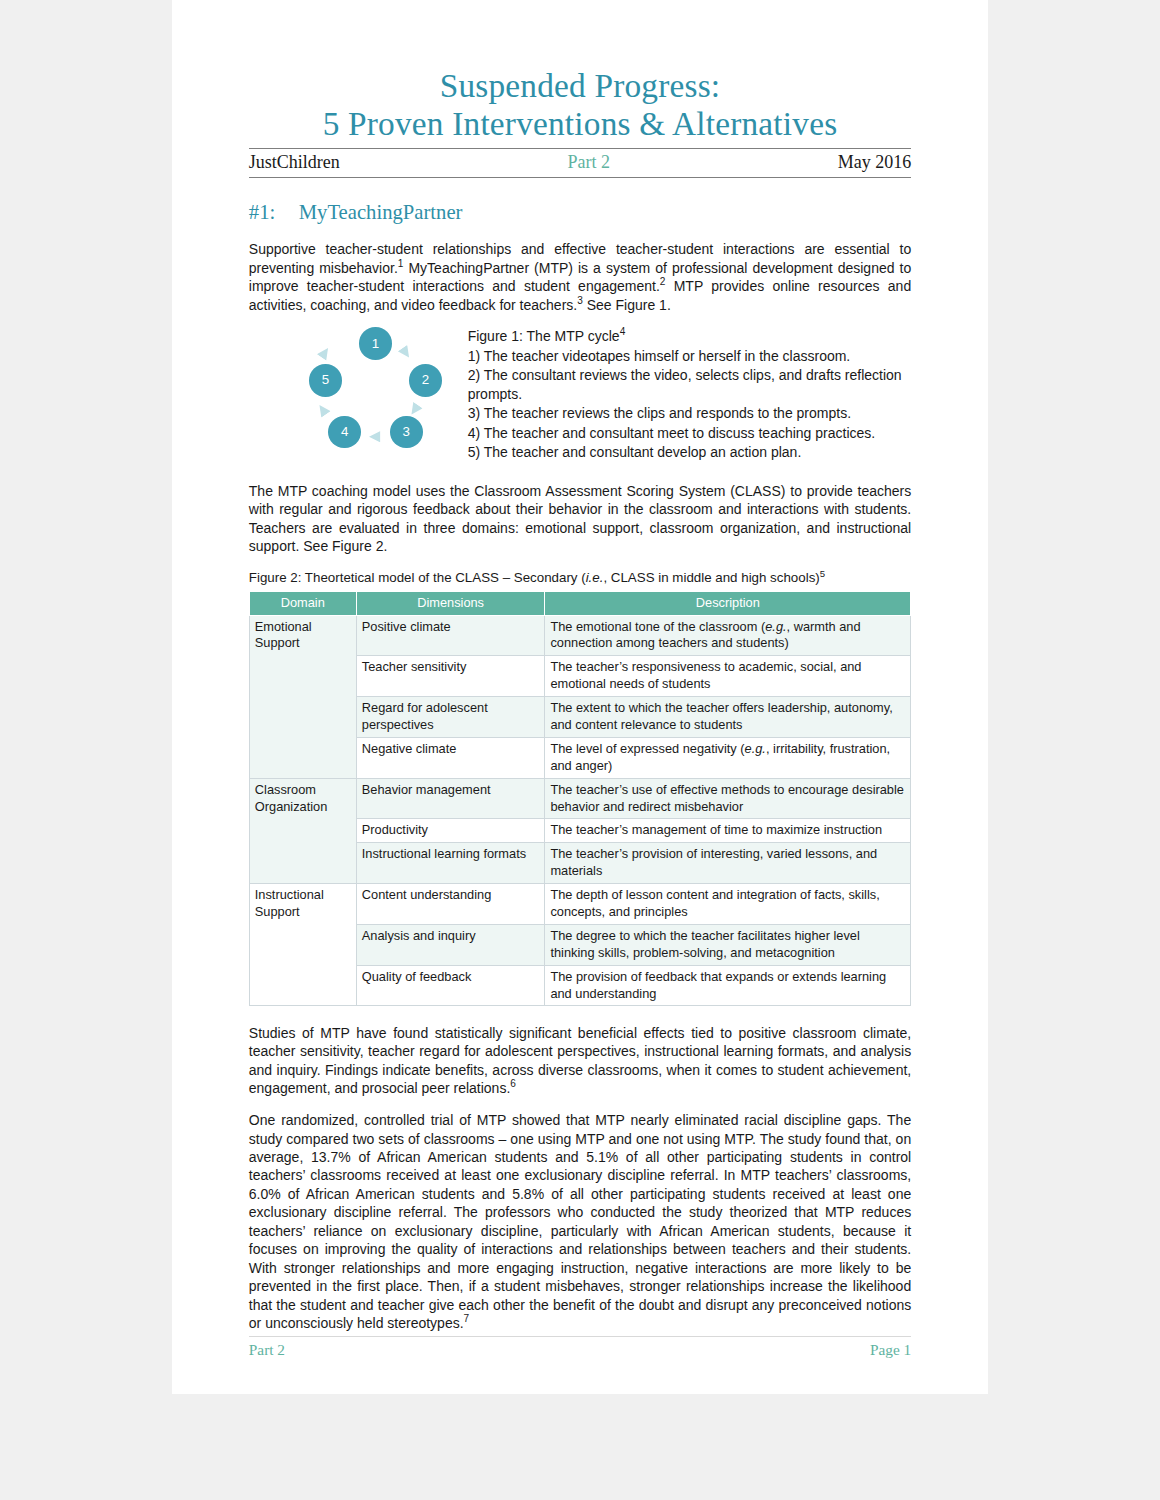Suspended Progress:
5 Proven Interventions & Alternatives
JustChildren Part 2 May 2016
#1: MyTeachingPartner
Supportive teacher-student relationships and effective teacher-student interactions are essential to preventing misbehavior.1 MyTeachingPartner (MTP) is a system of professional development designed to improve teacher-student interactions and student engagement.2 MTP provides online resources and activities, coaching, and video feedback for teachers.3 See Figure 1.
1
2
3
4
5
Figure 1: The MTP cycle4
1) The teacher videotapes himself or herself in the classroom.
2) The consultant reviews the video, selects clips, and drafts reflection prompts.
3) The teacher reviews the clips and responds to the prompts.
4) The teacher and consultant meet to discuss teaching practices.
5) The teacher and consultant develop an action plan.
The MTP coaching model uses the Classroom Assessment Scoring System (CLASS) to provide teachers with regular and rigorous feedback about their behavior in the classroom and interactions with students. Teachers are evaluated in three domains: emotional support, classroom organization, and instructional support. See Figure 2.
Figure 2: Theortetical model of the CLASS – Secondary (i.e., CLASS in middle and high schools)5
| Domain | Dimensions | Description |
| --- | --- | --- |
| Emotional Support | Positive climate | The emotional tone of the classroom ( e.g. , warmth and connection among teachers and students) |
| Teacher sensitivity | The teacher’s responsiveness to academic, social, and emotional needs of students |
| Regard for adolescent perspectives | The extent to which the teacher offers leadership, autonomy, and content relevance to students |
| Negative climate | The level of expressed negativity ( e.g. , irritability, frustration, and anger) |
| Classroom Organization | Behavior management | The teacher’s use of effective methods to encourage desirable behavior and redirect misbehavior |
| Productivity | The teacher’s management of time to maximize instruction |
| Instructional learning formats | The teacher’s provision of interesting, varied lessons, and materials |
| Instructional Support | Content understanding | The depth of lesson content and integration of facts, skills, concepts, and principles |
| Analysis and inquiry | The degree to which the teacher facilitates higher level thinking skills, problem-solving, and metacognition |
| Quality of feedback | The provision of feedback that expands or extends learning and understanding |
Studies of MTP have found statistically significant beneficial effects tied to positive classroom climate, teacher sensitivity, teacher regard for adolescent perspectives, instructional learning formats, and analysis and inquiry. Findings indicate benefits, across diverse classrooms, when it comes to student achievement, engagement, and prosocial peer relations.6
One randomized, controlled trial of MTP showed that MTP nearly eliminated racial discipline gaps. The study compared two sets of classrooms – one using MTP and one not using MTP. The study found that, on average, 13.7% of African American students and 5.1% of all other participating students in control teachers’ classrooms received at least one exclusionary discipline referral. In MTP teachers’ classrooms, 6.0% of African American students and 5.8% of all other participating students received at least one exclusionary discipline referral. The professors who conducted the study theorized that MTP reduces teachers’ reliance on exclusionary discipline, particularly with African American students, because it focuses on improving the quality of interactions and relationships between teachers and their students. With stronger relationships and more engaging instruction, negative interactions are more likely to be prevented in the first place. Then, if a student misbehaves, stronger relationships increase the likelihood that the student and teacher give each other the benefit of the doubt and disrupt any preconceived notions or unconsciously held stereotypes.7
Part 2 Page 1